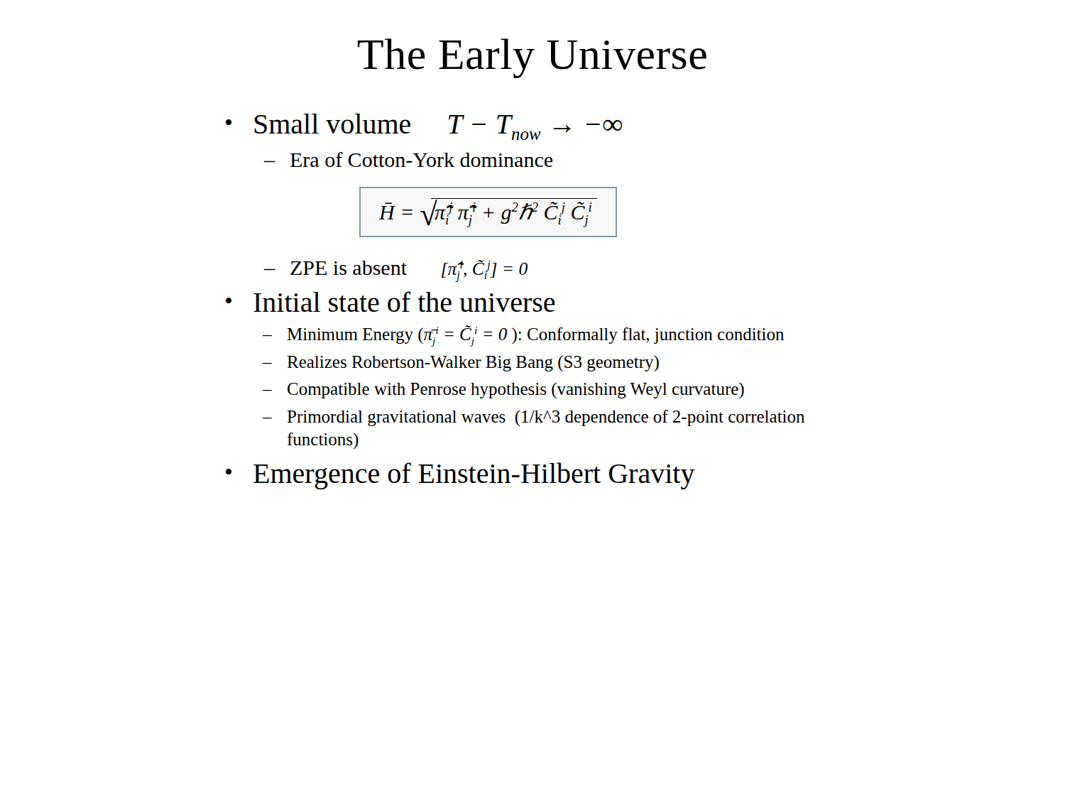The Early Universe
Small volume T − Tnow → −∞
Era of Cotton-York dominance
H̄ = π̂̃ij π̂̃ji + g2ℏ2 C̃ij C̃ji
ZPE is absent [π̂̃ji, C̃ij] = 0
Initial state of the universe
Minimum Energy (π̄ji = C̃ji = 0 ): Conformally flat, junction condition
Realizes Robertson-Walker Big Bang (S3 geometry)
Compatible with Penrose hypothesis (vanishing Weyl curvature)
Primordial gravitational waves (1/k^3 dependence of 2-point correlation functions)
Emergence of Einstein-Hilbert Gravity